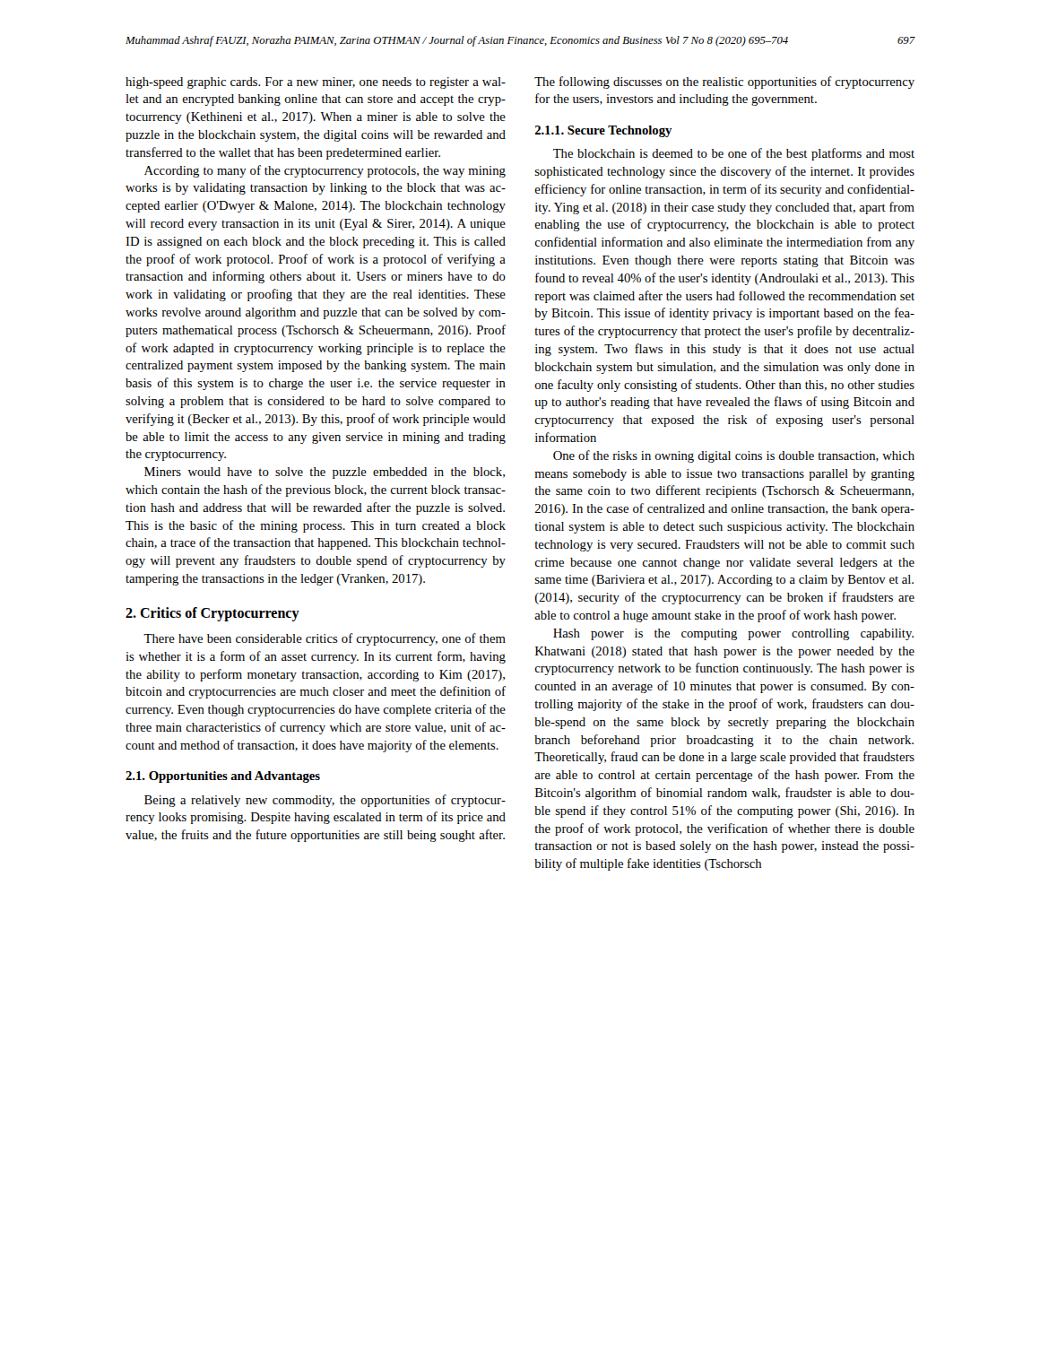Muhammad Ashraf FAUZI, Norazha PAIMAN, Zarina OTHMAN / Journal of Asian Finance, Economics and Business Vol 7 No 8 (2020) 695–704 697
high-speed graphic cards. For a new miner, one needs to register a wallet and an encrypted banking online that can store and accept the cryptocurrency (Kethineni et al., 2017). When a miner is able to solve the puzzle in the blockchain system, the digital coins will be rewarded and transferred to the wallet that has been predetermined earlier.
According to many of the cryptocurrency protocols, the way mining works is by validating transaction by linking to the block that was accepted earlier (O'Dwyer & Malone, 2014). The blockchain technology will record every transaction in its unit (Eyal & Sirer, 2014). A unique ID is assigned on each block and the block preceding it. This is called the proof of work protocol. Proof of work is a protocol of verifying a transaction and informing others about it. Users or miners have to do work in validating or proofing that they are the real identities. These works revolve around algorithm and puzzle that can be solved by computers mathematical process (Tschorsch & Scheuermann, 2016). Proof of work adapted in cryptocurrency working principle is to replace the centralized payment system imposed by the banking system. The main basis of this system is to charge the user i.e. the service requester in solving a problem that is considered to be hard to solve compared to verifying it (Becker et al., 2013). By this, proof of work principle would be able to limit the access to any given service in mining and trading the cryptocurrency.
Miners would have to solve the puzzle embedded in the block, which contain the hash of the previous block, the current block transaction hash and address that will be rewarded after the puzzle is solved. This is the basic of the mining process. This in turn created a block chain, a trace of the transaction that happened. This blockchain technology will prevent any fraudsters to double spend of cryptocurrency by tampering the transactions in the ledger (Vranken, 2017).
2. Critics of Cryptocurrency
There have been considerable critics of cryptocurrency, one of them is whether it is a form of an asset currency. In its current form, having the ability to perform monetary transaction, according to Kim (2017), bitcoin and cryptocurrencies are much closer and meet the definition of currency. Even though cryptocurrencies do have complete criteria of the three main characteristics of currency which are store value, unit of account and method of transaction, it does have majority of the elements.
2.1. Opportunities and Advantages
Being a relatively new commodity, the opportunities of cryptocurrency looks promising. Despite having escalated in term of its price and value, the fruits and the future opportunities are still being sought after. The following discusses on the realistic opportunities of cryptocurrency for the users, investors and including the government.
2.1.1. Secure Technology
The blockchain is deemed to be one of the best platforms and most sophisticated technology since the discovery of the internet. It provides efficiency for online transaction, in term of its security and confidentiality. Ying et al. (2018) in their case study they concluded that, apart from enabling the use of cryptocurrency, the blockchain is able to protect confidential information and also eliminate the intermediation from any institutions. Even though there were reports stating that Bitcoin was found to reveal 40% of the user's identity (Androulaki et al., 2013). This report was claimed after the users had followed the recommendation set by Bitcoin. This issue of identity privacy is important based on the features of the cryptocurrency that protect the user's profile by decentralizing system. Two flaws in this study is that it does not use actual blockchain system but simulation, and the simulation was only done in one faculty only consisting of students. Other than this, no other studies up to author's reading that have revealed the flaws of using Bitcoin and cryptocurrency that exposed the risk of exposing user's personal information
One of the risks in owning digital coins is double transaction, which means somebody is able to issue two transactions parallel by granting the same coin to two different recipients (Tschorsch & Scheuermann, 2016). In the case of centralized and online transaction, the bank operational system is able to detect such suspicious activity. The blockchain technology is very secured. Fraudsters will not be able to commit such crime because one cannot change nor validate several ledgers at the same time (Bariviera et al., 2017). According to a claim by Bentov et al. (2014), security of the cryptocurrency can be broken if fraudsters are able to control a huge amount stake in the proof of work hash power.
Hash power is the computing power controlling capability. Khatwani (2018) stated that hash power is the power needed by the cryptocurrency network to be function continuously. The hash power is counted in an average of 10 minutes that power is consumed. By controlling majority of the stake in the proof of work, fraudsters can double-spend on the same block by secretly preparing the blockchain branch beforehand prior broadcasting it to the chain network. Theoretically, fraud can be done in a large scale provided that fraudsters are able to control at certain percentage of the hash power. From the Bitcoin's algorithm of binomial random walk, fraudster is able to double spend if they control 51% of the computing power (Shi, 2016). In the proof of work protocol, the verification of whether there is double transaction or not is based solely on the hash power, instead the possibility of multiple fake identities (Tschorsch